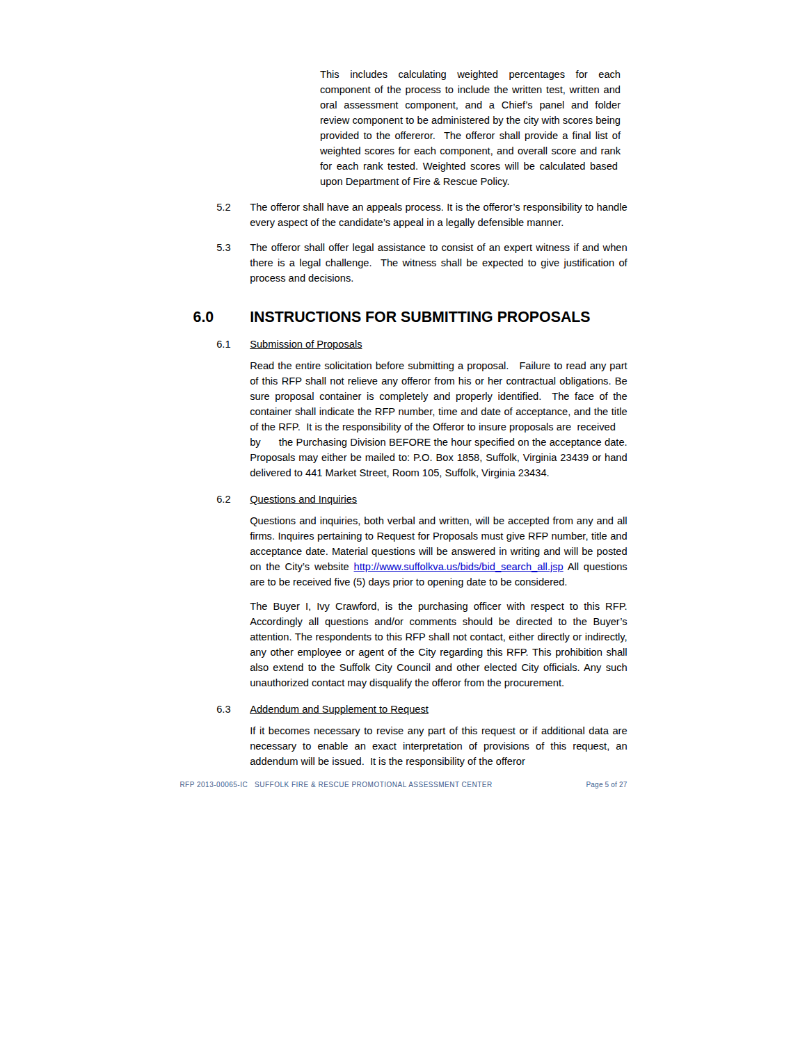This includes calculating weighted percentages for each component of the process to include the written test, written and oral assessment component, and a Chief’s panel and folder review component to be administered by the city with scores being provided to the offereror. The offeror shall provide a final list of weighted scores for each component, and overall score and rank for each rank tested. Weighted scores will be calculated based upon Department of Fire & Rescue Policy.
5.2
The offeror shall have an appeals process. It is the offeror’s responsibility to handle every aspect of the candidate’s appeal in a legally defensible manner.
5.3
The offeror shall offer legal assistance to consist of an expert witness if and when there is a legal challenge. The witness shall be expected to give justification of process and decisions.
6.0 INSTRUCTIONS FOR SUBMITTING PROPOSALS
6.1
Submission of Proposals
Read the entire solicitation before submitting a proposal. Failure to read any part of this RFP shall not relieve any offeror from his or her contractual obligations. Be sure proposal container is completely and properly identified. The face of the container shall indicate the RFP number, time and date of acceptance, and the title of the RFP. It is the responsibility of the Offeror to insure proposals are received by the Purchasing Division BEFORE the hour specified on the acceptance date. Proposals may either be mailed to: P.O. Box 1858, Suffolk, Virginia 23439 or hand delivered to 441 Market Street, Room 105, Suffolk, Virginia 23434.
6.2
Questions and Inquiries
Questions and inquiries, both verbal and written, will be accepted from any and all firms. Inquires pertaining to Request for Proposals must give RFP number, title and acceptance date. Material questions will be answered in writing and will be posted on the City’s website http://www.suffolkva.us/bids/bid_search_all.jsp All questions are to be received five (5) days prior to opening date to be considered.
The Buyer I, Ivy Crawford, is the purchasing officer with respect to this RFP. Accordingly all questions and/or comments should be directed to the Buyer’s attention. The respondents to this RFP shall not contact, either directly or indirectly, any other employee or agent of the City regarding this RFP. This prohibition shall also extend to the Suffolk City Council and other elected City officials. Any such unauthorized contact may disqualify the offeror from the procurement.
6.3
Addendum and Supplement to Request
If it becomes necessary to revise any part of this request or if additional data are necessary to enable an exact interpretation of provisions of this request, an addendum will be issued. It is the responsibility of the offeror
RFP 2013-00065-IC SUFFOLK FIRE & RESCUE PROMOTIONAL ASSESSMENT CENTER Page 5 of 27